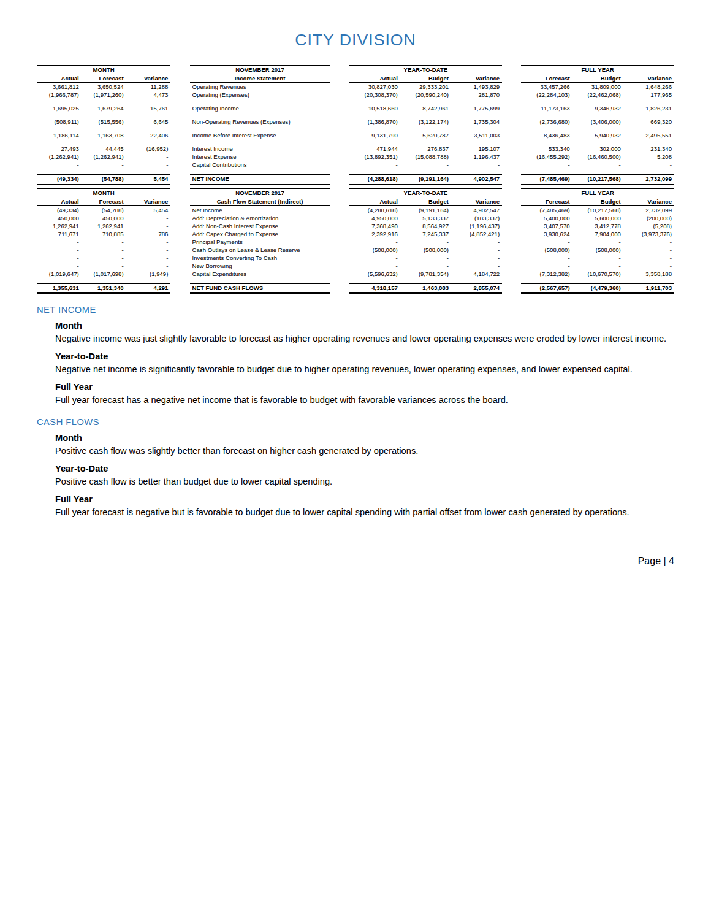CITY DIVISION
| MONTH | | NOVEMBER 2017 | | YEAR-TO-DATE | | FULL YEAR |
| --- | --- | --- | --- | --- | --- | --- |
| Actual | Forecast | Variance | | Income Statement | | Actual | Budget | Variance | | Forecast | Budget | Variance |
| 3,661,812 | 3,650,524 | 11,288 | | Operating Revenues | | 30,827,030 | 29,333,201 | 1,493,829 | | 33,457,266 | 31,809,000 | 1,648,266 |
| (1,966,787) | (1,971,260) | 4,473 | | Operating (Expenses) | | (20,308,370) | (20,590,240) | 281,870 | | (22,284,103) | (22,462,068) | 177,965 |
| 1,695,025 | 1,679,264 | 15,761 | | Operating Income | | 10,518,660 | 8,742,961 | 1,775,699 | | 11,173,163 | 9,346,932 | 1,826,231 |
| (508,911) | (515,556) | 6,645 | | Non-Operating Revenues (Expenses) | | (1,386,870) | (3,122,174) | 1,735,304 | | (2,736,680) | (3,406,000) | 669,320 |
| 1,186,114 | 1,163,708 | 22,406 | | Income Before Interest Expense | | 9,131,790 | 5,620,787 | 3,511,003 | | 8,436,483 | 5,940,932 | 2,495,551 |
| 27,493 | 44,445 | (16,952) | | Interest Income | | 471,944 | 276,837 | 195,107 | | 533,340 | 302,000 | 231,340 |
| (1,262,941) | (1,262,941) | - | | Interest Expense | | (13,892,351) | (15,088,788) | 1,196,437 | | (16,455,292) | (16,460,500) | 5,208 |
| - | - | - | | Capital Contributions | | - | - | - | | - | - | - |
| (49,334) | (54,788) | 5,454 | | NET INCOME | | (4,288,618) | (9,191,164) | 4,902,547 | | (7,485,469) | (10,217,568) | 2,732,099 |
| MONTH | | NOVEMBER 2017 | | YEAR-TO-DATE | | FULL YEAR |
| --- | --- | --- | --- | --- | --- | --- |
| Actual | Forecast | Variance | | Cash Flow Statement (Indirect) | | Actual | Budget | Variance | | Forecast | Budget | Variance |
| (49,334) | (54,788) | 5,454 | | Net Income | | (4,288,618) | (9,191,164) | 4,902,547 | | (7,485,469) | (10,217,568) | 2,732,099 |
| 450,000 | 450,000 | - | | Add: Depreciation & Amortization | | 4,950,000 | 5,133,337 | (183,337) | | 5,400,000 | 5,600,000 | (200,000) |
| 1,262,941 | 1,262,941 | - | | Add: Non-Cash Interest Expense | | 7,368,490 | 8,564,927 | (1,196,437) | | 3,407,570 | 3,412,778 | (5,208) |
| 711,671 | 710,885 | 786 | | Add: Capex Charged to Expense | | 2,392,916 | 7,245,337 | (4,852,421) | | 3,930,624 | 7,904,000 | (3,973,376) |
| - | - | - | | Principal Payments | | - | - | - | | - | - | - |
| - | - | - | | Cash Outlays on Lease & Lease Reserve | | (508,000) | (508,000) | - | | (508,000) | (508,000) | - |
| - | - | - | | Investments Converting To Cash | | - | - | - | | - | - | - |
| - | - | - | | New Borrowing | | - | - | - | | - | - | - |
| (1,019,647) | (1,017,698) | (1,949) | | Capital Expenditures | | (5,596,632) | (9,781,354) | 4,184,722 | | (7,312,382) | (10,670,570) | 3,358,188 |
| 1,355,631 | 1,351,340 | 4,291 | | NET FUND CASH FLOWS | | 4,318,157 | 1,463,083 | 2,855,074 | | (2,567,657) | (4,479,360) | 1,911,703 |
NET INCOME
Month
Negative income was just slightly favorable to forecast as higher operating revenues and lower operating expenses were eroded by lower interest income.
Year-to-Date
Negative net income is significantly favorable to budget due to higher operating revenues, lower operating expenses, and lower expensed capital.
Full Year
Full year forecast has a negative net income that is favorable to budget with favorable variances across the board.
CASH FLOWS
Month
Positive cash flow was slightly better than forecast on higher cash generated by operations.
Year-to-Date
Positive cash flow is better than budget due to lower capital spending.
Full Year
Full year forecast is negative but is favorable to budget due to lower capital spending with partial offset from lower cash generated by operations.
Page | 4